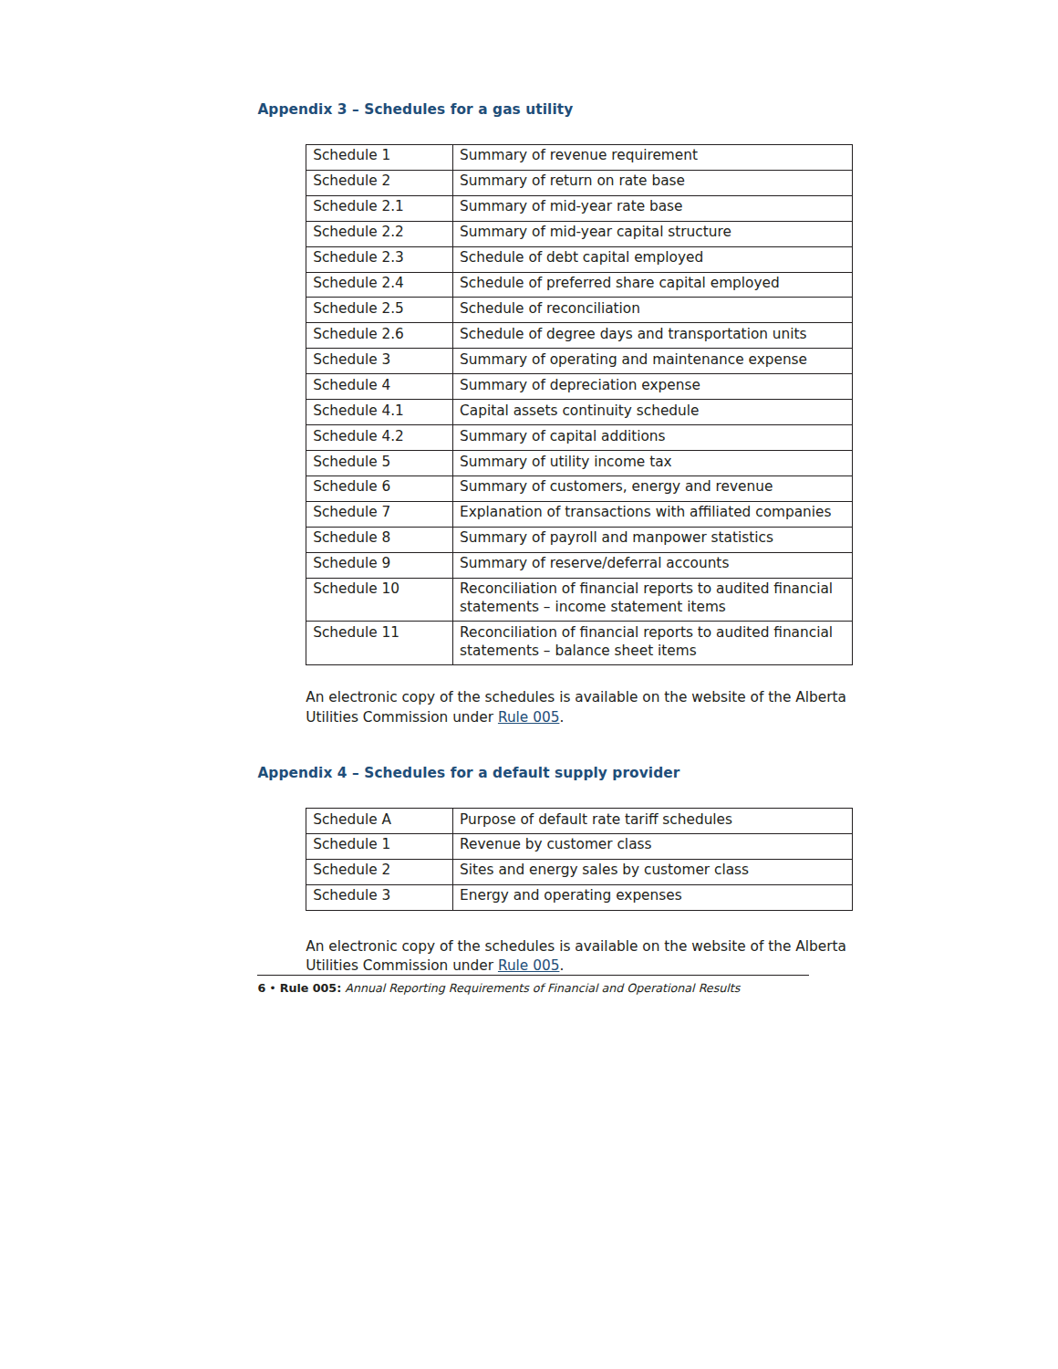Appendix 3 – Schedules for a gas utility
| Schedule 1 | Summary of revenue requirement |
| Schedule 2 | Summary of return on rate base |
| Schedule 2.1 | Summary of mid-year rate base |
| Schedule 2.2 | Summary of mid-year capital structure |
| Schedule 2.3 | Schedule of debt capital employed |
| Schedule 2.4 | Schedule of preferred share capital employed |
| Schedule 2.5 | Schedule of reconciliation |
| Schedule 2.6 | Schedule of degree days and transportation units |
| Schedule 3 | Summary of operating and maintenance expense |
| Schedule 4 | Summary of depreciation expense |
| Schedule 4.1 | Capital assets continuity schedule |
| Schedule 4.2 | Summary of capital additions |
| Schedule 5 | Summary of utility income tax |
| Schedule 6 | Summary of customers, energy and revenue |
| Schedule 7 | Explanation of transactions with affiliated companies |
| Schedule 8 | Summary of payroll and manpower statistics |
| Schedule 9 | Summary of reserve/deferral accounts |
| Schedule 10 | Reconciliation of financial reports to audited financial statements – income statement items |
| Schedule 11 | Reconciliation of financial reports to audited financial statements – balance sheet items |
An electronic copy of the schedules is available on the website of the Alberta Utilities Commission under Rule 005.
Appendix 4 – Schedules for a default supply provider
| Schedule A | Purpose of default rate tariff schedules |
| Schedule 1 | Revenue by customer class |
| Schedule 2 | Sites and energy sales by customer class |
| Schedule 3 | Energy and operating expenses |
An electronic copy of the schedules is available on the website of the Alberta Utilities Commission under Rule 005.
6•Rule 005: Annual Reporting Requirements of Financial and Operational Results